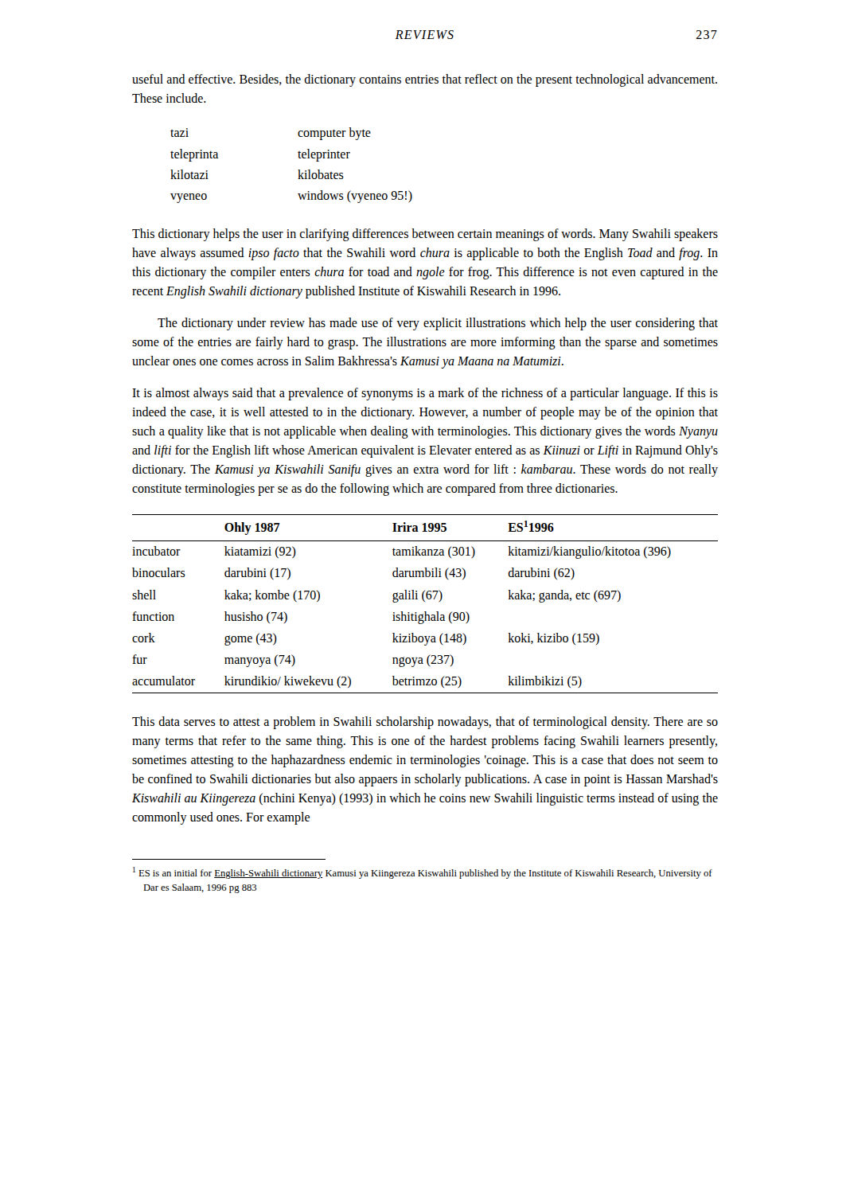REVIEWS 237
useful and effective. Besides, the dictionary contains entries that reflect on the present technological advancement. These include.
tazi
computer byte
teleprinta
teleprinter
kilotazi
kilobates
vyeneo
windows (vyeneo 95!)
This dictionary helps the user in clarifying differences between certain meanings of words. Many Swahili speakers have always assumed ipso facto that the Swahili word chura is applicable to both the English Toad and frog. In this dictionary the compiler enters chura for toad and ngole for frog. This difference is not even captured in the recent English Swahili dictionary published Institute of Kiswahili Research in 1996.
The dictionary under review has made use of very explicit illustrations which help the user considering that some of the entries are fairly hard to grasp. The illustrations are more imforming than the sparse and sometimes unclear ones one comes across in Salim Bakhressa's Kamusi ya Maana na Matumizi.
It is almost always said that a prevalence of synonyms is a mark of the richness of a particular language. If this is indeed the case, it is well attested to in the dictionary. However, a number of people may be of the opinion that such a quality like that is not applicable when dealing with terminologies. This dictionary gives the words Nyanyu and lifti for the English lift whose American equivalent is Elevater entered as as Kiinuzi or Lifti in Rajmund Ohly's dictionary. The Kamusi ya Kiswahili Sanifu gives an extra word for lift : kambarau. These words do not really constitute terminologies per se as do the following which are compared from three dictionaries.
| | Ohly 1987 | Irira 1995 | ES 1 1996 |
| --- | --- | --- | --- |
| incubator | kiatamizi (92) | tamikanza (301) | kitamizi/kiangulio/kitotoa (396) |
| binoculars | darubini (17) | darumbili (43) | darubini (62) |
| shell | kaka; kombe (170) | galili (67) | kaka; ganda, etc (697) |
| function | husisho (74) | ishitighala (90) | |
| cork | gome (43) | kiziboya (148) | koki, kizibo (159) |
| fur | manyoya (74) | ngoya (237) | |
| accumulator | kirundikio/ kiwekevu (2) | betrimzo (25) | kilimbikizi (5) |
This data serves to attest a problem in Swahili scholarship nowadays, that of terminological density. There are so many terms that refer to the same thing. This is one of the hardest problems facing Swahili learners presently, sometimes attesting to the haphazardness endemic in terminologies 'coinage. This is a case that does not seem to be confined to Swahili dictionaries but also appaers in scholarly publications. A case in point is Hassan Marshad's Kiswahili au Kiingereza (nchini Kenya) (1993) in which he coins new Swahili linguistic terms instead of using the commonly used ones. For example
1 ES is an initial for English-Swahili dictionary Kamusi ya Kiingereza Kiswahili published by the Institute of Kiswahili Research, University of Dar es Salaam, 1996 pg 883